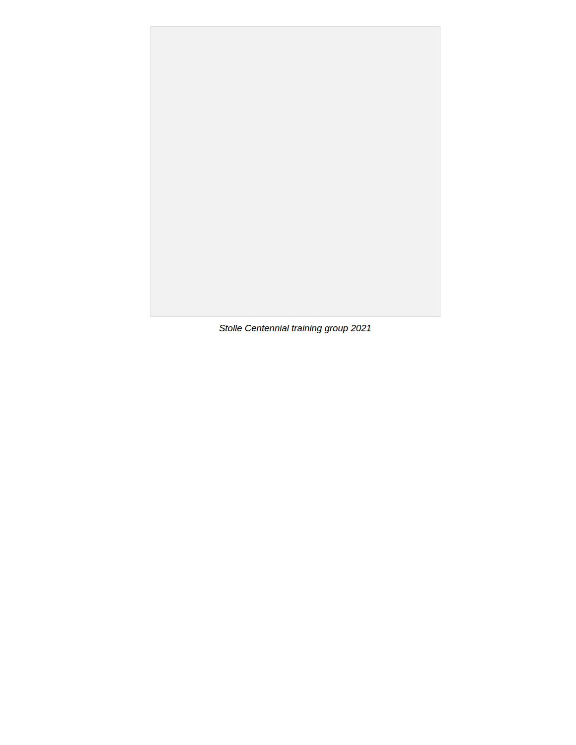Stolle Centennial training group 2021